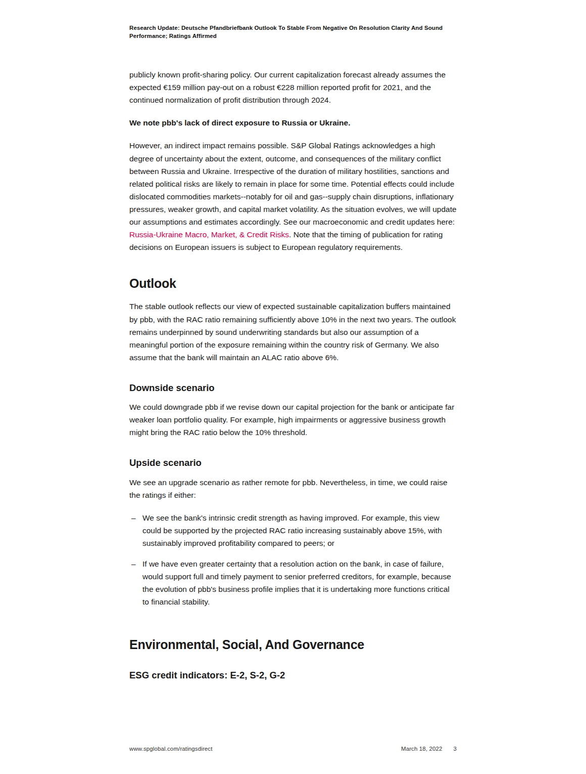Research Update: Deutsche Pfandbriefbank Outlook To Stable From Negative On Resolution Clarity And Sound Performance; Ratings Affirmed
publicly known profit-sharing policy. Our current capitalization forecast already assumes the expected €159 million pay-out on a robust €228 million reported profit for 2021, and the continued normalization of profit distribution through 2024.
We note pbb's lack of direct exposure to Russia or Ukraine.
However, an indirect impact remains possible. S&P Global Ratings acknowledges a high degree of uncertainty about the extent, outcome, and consequences of the military conflict between Russia and Ukraine. Irrespective of the duration of military hostilities, sanctions and related political risks are likely to remain in place for some time. Potential effects could include dislocated commodities markets--notably for oil and gas--supply chain disruptions, inflationary pressures, weaker growth, and capital market volatility. As the situation evolves, we will update our assumptions and estimates accordingly. See our macroeconomic and credit updates here: Russia-Ukraine Macro, Market, & Credit Risks. Note that the timing of publication for rating decisions on European issuers is subject to European regulatory requirements.
Outlook
The stable outlook reflects our view of expected sustainable capitalization buffers maintained by pbb, with the RAC ratio remaining sufficiently above 10% in the next two years. The outlook remains underpinned by sound underwriting standards but also our assumption of a meaningful portion of the exposure remaining within the country risk of Germany. We also assume that the bank will maintain an ALAC ratio above 6%.
Downside scenario
We could downgrade pbb if we revise down our capital projection for the bank or anticipate far weaker loan portfolio quality. For example, high impairments or aggressive business growth might bring the RAC ratio below the 10% threshold.
Upside scenario
We see an upgrade scenario as rather remote for pbb. Nevertheless, in time, we could raise the ratings if either:
We see the bank's intrinsic credit strength as having improved. For example, this view could be supported by the projected RAC ratio increasing sustainably above 15%, with sustainably improved profitability compared to peers; or
If we have even greater certainty that a resolution action on the bank, in case of failure, would support full and timely payment to senior preferred creditors, for example, because the evolution of pbb's business profile implies that it is undertaking more functions critical to financial stability.
Environmental, Social, And Governance
ESG credit indicators: E-2, S-2, G-2
www.spglobal.com/ratingsdirect
March 18, 20223